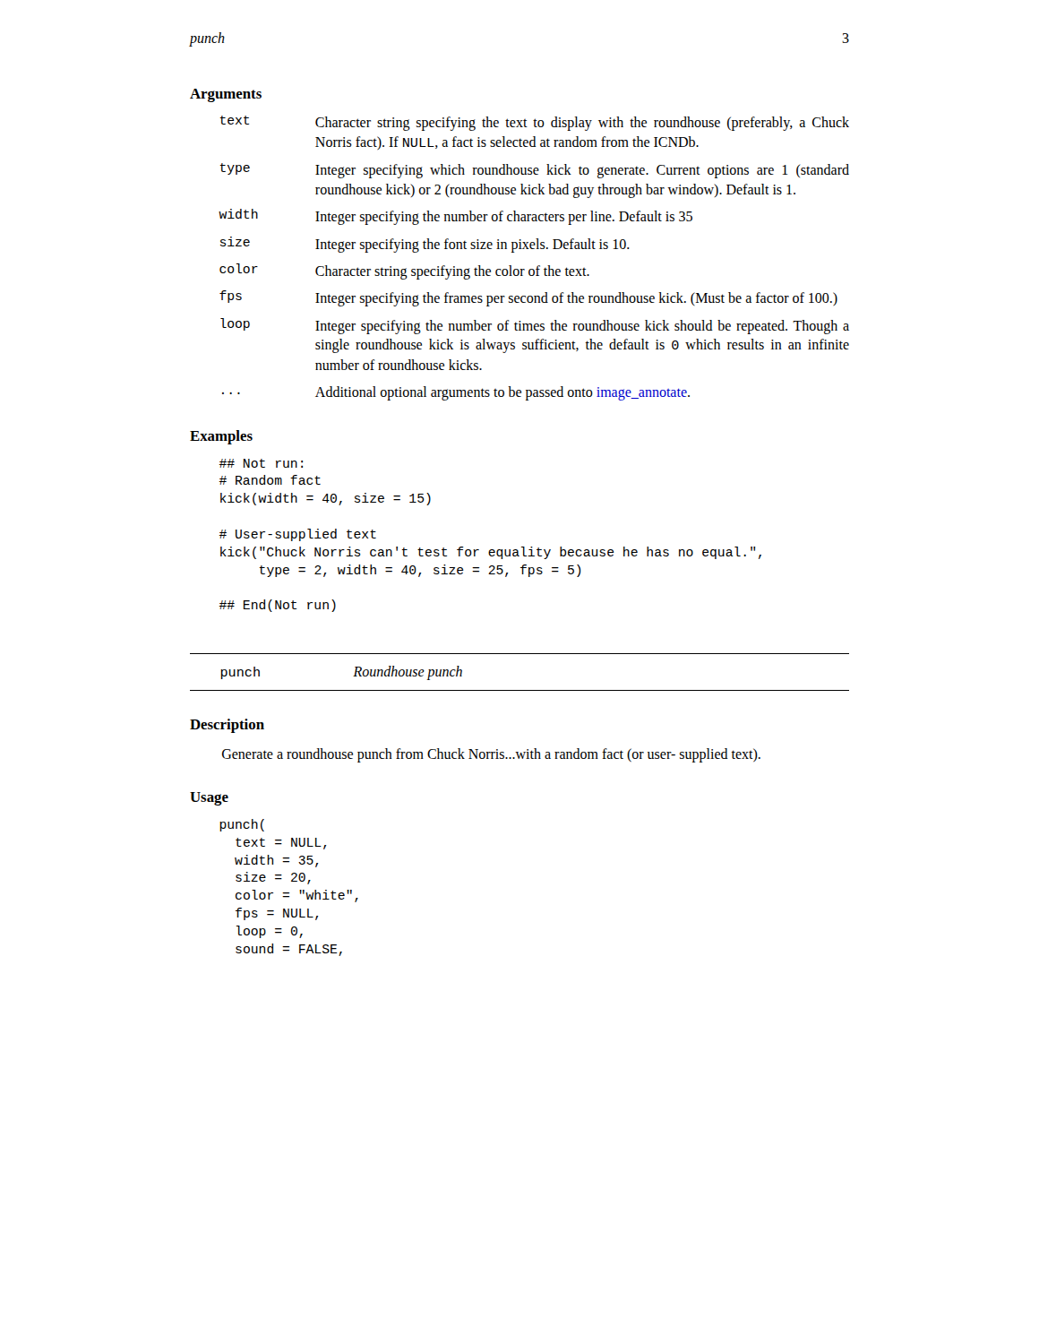punch 3
Arguments
text
Character string specifying the text to display with the roundhouse (preferably, a Chuck Norris fact). If NULL, a fact is selected at random from the ICNDb.
type
Integer specifying which roundhouse kick to generate. Current options are 1 (standard roundhouse kick) or 2 (roundhouse kick bad guy through bar window). Default is 1.
width
Integer specifying the number of characters per line. Default is 35
size
Integer specifying the font size in pixels. Default is 10.
color
Character string specifying the color of the text.
fps
Integer specifying the frames per second of the roundhouse kick. (Must be a factor of 100.)
loop
Integer specifying the number of times the roundhouse kick should be repeated. Though a single roundhouse kick is always sufficient, the default is 0 which results in an infinite number of roundhouse kicks.
...
Additional optional arguments to be passed onto image_annotate.
Examples
## Not run:
# Random fact
kick(width = 40, size = 15)

# User-supplied text
kick("Chuck Norris can't test for equality because he has no equal.",
     type = 2, width = 40, size = 25, fps = 5)

## End(Not run)
punch Roundhouse punch
Description
Generate a roundhouse punch from Chuck Norris...with a random fact (or user- supplied text).
Usage
punch(
  text = NULL,
  width = 35,
  size = 20,
  color = "white",
  fps = NULL,
  loop = 0,
  sound = FALSE,